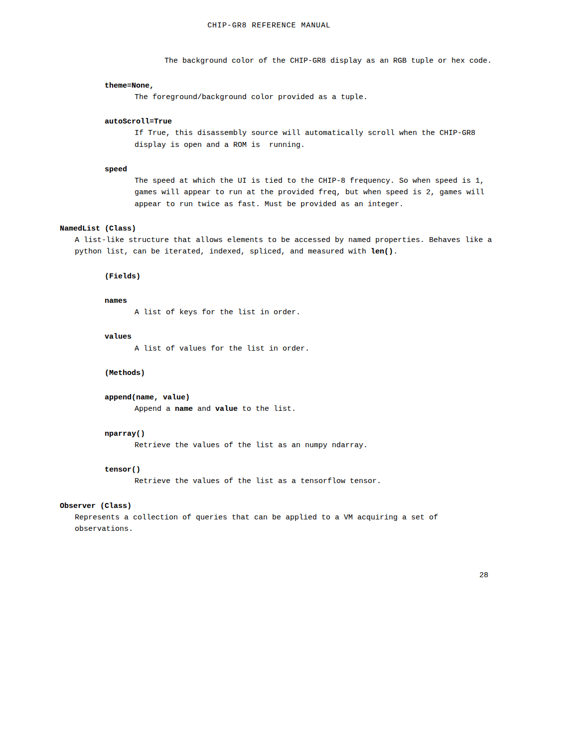CHIP-GR8 REFERENCE MANUAL
The background color of the CHIP-GR8 display as an RGB tuple or hex code.
theme=None,
The foreground/background color provided as a tuple.
autoScroll=True
If True, this disassembly source will automatically scroll when the CHIP-GR8 display is open and a ROM is running.
speed
The speed at which the UI is tied to the CHIP-8 frequency. So when speed is 1, games will appear to run at the provided freq, but when speed is 2, games will appear to run twice as fast. Must be provided as an integer.
NamedList (Class)
A list-like structure that allows elements to be accessed by named properties. Behaves like a python list, can be iterated, indexed, spliced, and measured with len().
(Fields)
names
A list of keys for the list in order.
values
A list of values for the list in order.
(Methods)
append(name, value)
Append a name and value to the list.
nparray()
Retrieve the values of the list as an numpy ndarray.
tensor()
Retrieve the values of the list as a tensorflow tensor.
Observer (Class)
Represents a collection of queries that can be applied to a VM acquiring a set of observations.
28